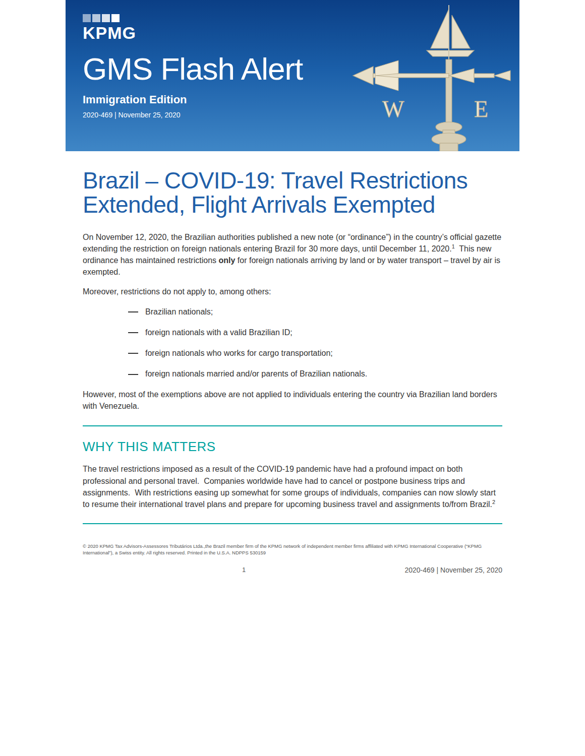W E
KPMG
GMS Flash Alert
Immigration Edition
2020-469 | November 25, 2020
Brazil – COVID-19: Travel Restrictions Extended, Flight Arrivals Exempted
On November 12, 2020, the Brazilian authorities published a new note (or “ordinance”) in the country’s official gazette extending the restriction on foreign nationals entering Brazil for 30 more days, until December 11, 2020.1 This new ordinance has maintained restrictions only for foreign nationals arriving by land or by water transport – travel by air is exempted.
Moreover, restrictions do not apply to, among others:
Brazilian nationals;
foreign nationals with a valid Brazilian ID;
foreign nationals who works for cargo transportation;
foreign nationals married and/or parents of Brazilian nationals.
However, most of the exemptions above are not applied to individuals entering the country via Brazilian land borders with Venezuela.
WHY THIS MATTERS
The travel restrictions imposed as a result of the COVID-19 pandemic have had a profound impact on both professional and personal travel. Companies worldwide have had to cancel or postpone business trips and assignments. With restrictions easing up somewhat for some groups of individuals, companies can now slowly start to resume their international travel plans and prepare for upcoming business travel and assignments to/from Brazil.2
© 2020 KPMG Tax Advisors-Assessores Tributários Ltda.,the Brazil member firm of the KPMG network of independent member firms affiliated with KPMG International Cooperative (“KPMG International”), a Swiss entity. All rights reserved. Printed in the U.S.A. NDPPS 530159
1 2020-469 | November 25, 2020